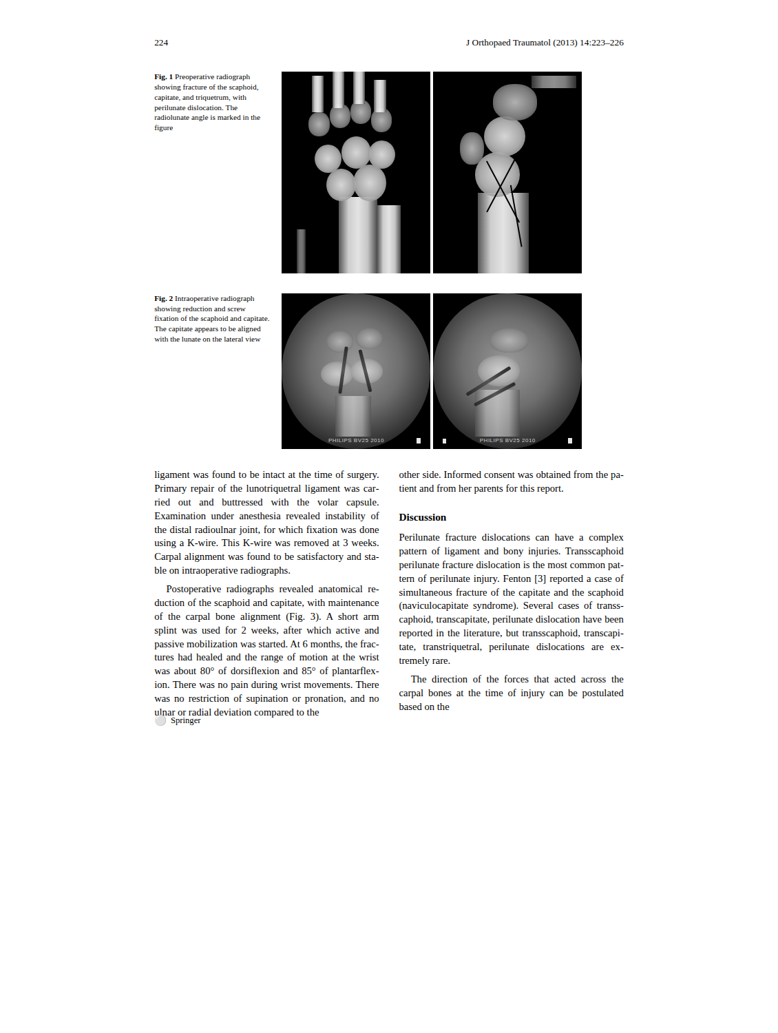224 J Orthopaed Traumatol (2013) 14:223–226
Fig. 1 Preoperative radiograph showing fracture of the scaphoid, capitate, and triquetrum, with perilunate dislocation. The radiolunate angle is marked in the figure
Fig. 2 Intraoperative radiograph showing reduction and screw fixation of the scaphoid and capitate. The capitate appears to be aligned with the lunate on the lateral view
PHILIPS BV25 2010
PHILIPS BV25 2010
ligament was found to be intact at the time of surgery. Primary repair of the lunotriquetral ligament was carried out and buttressed with the volar capsule. Examination under anesthesia revealed instability of the distal radioulnar joint, for which fixation was done using a K-wire. This K-wire was removed at 3 weeks. Carpal alignment was found to be satisfactory and stable on intraoperative radiographs.
Postoperative radiographs revealed anatomical reduction of the scaphoid and capitate, with maintenance of the carpal bone alignment (Fig. 3). A short arm splint was used for 2 weeks, after which active and passive mobilization was started. At 6 months, the fractures had healed and the range of motion at the wrist was about 80° of dorsiflexion and 85° of plantarflexion. There was no pain during wrist movements. There was no restriction of supination or pronation, and no ulnar or radial deviation compared to the
other side. Informed consent was obtained from the patient and from her parents for this report.
Discussion
Perilunate fracture dislocations can have a complex pattern of ligament and bony injuries. Transscaphoid perilunate fracture dislocation is the most common pattern of perilunate injury. Fenton [3] reported a case of simultaneous fracture of the capitate and the scaphoid (naviculocapitate syndrome). Several cases of transscaphoid, transcapitate, perilunate dislocation have been reported in the literature, but transscaphoid, transcapitate, transtriquetral, perilunate dislocations are extremely rare.
The direction of the forces that acted across the carpal bones at the time of injury can be postulated based on the
⚪ Springer